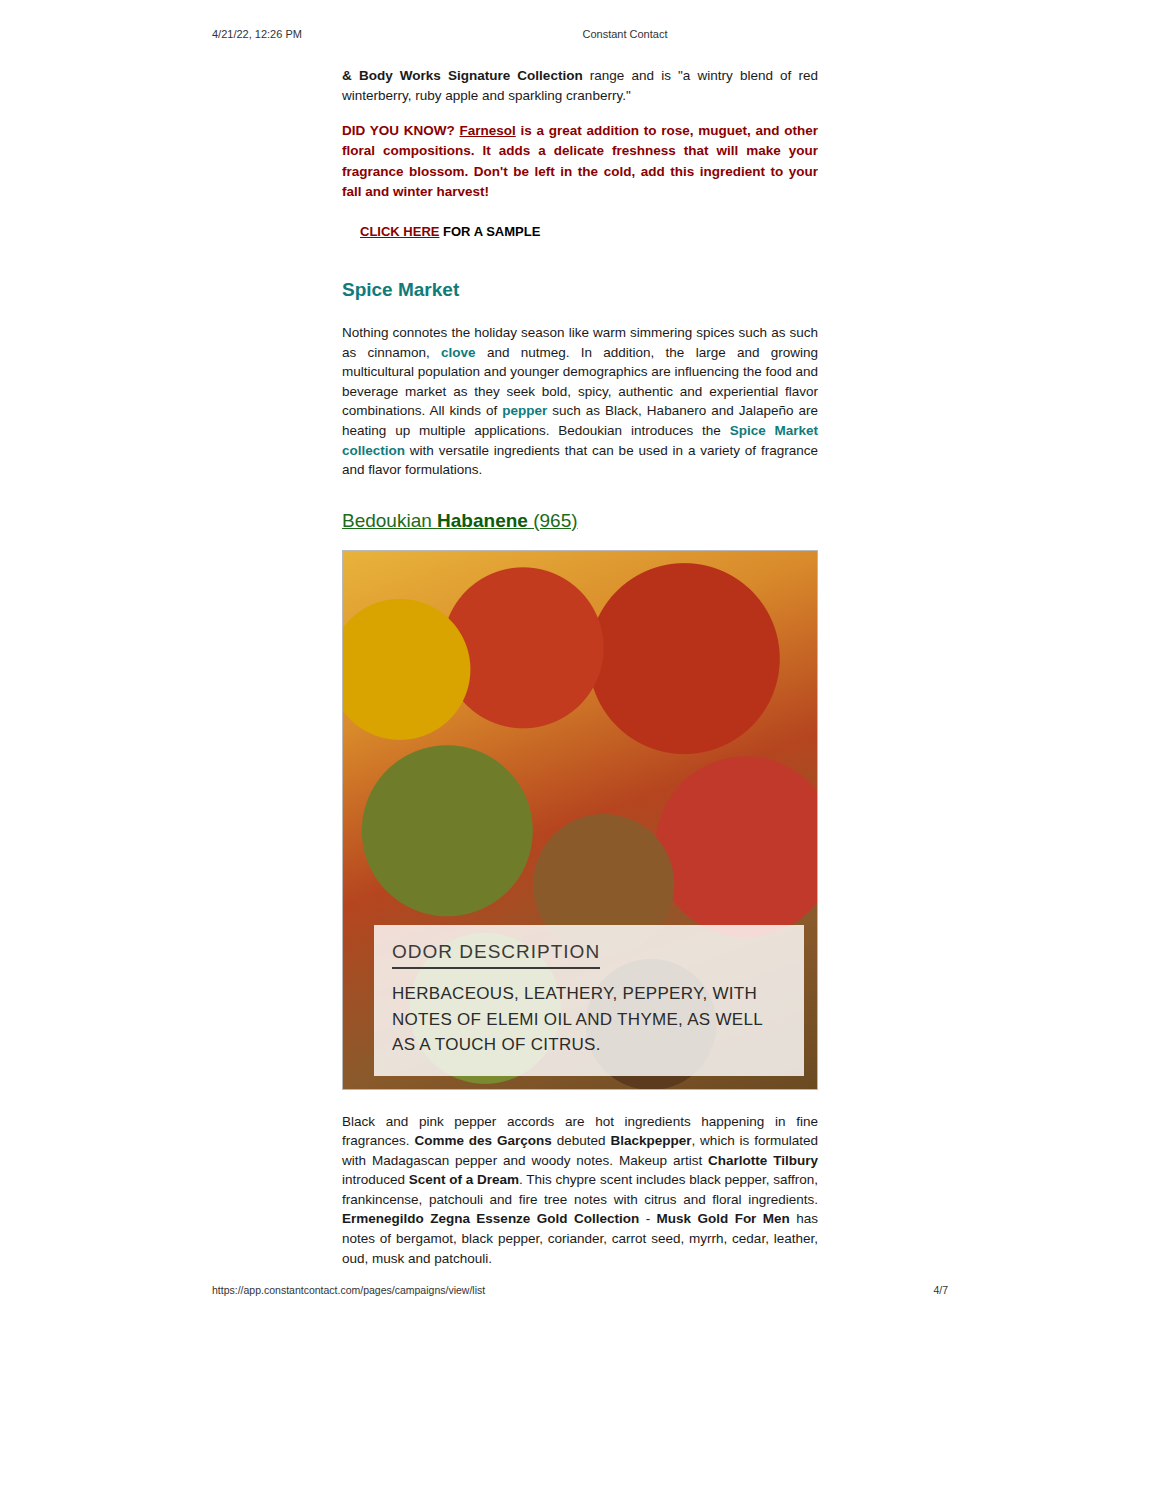4/21/22, 12:26 PM Constant Contact
& Body Works Signature Collection range and is "a wintry blend of red winterberry, ruby apple and sparkling cranberry."
DID YOU KNOW? Farnesol is a great addition to rose, muguet, and other floral compositions. It adds a delicate freshness that will make your fragrance blossom. Don't be left in the cold, add this ingredient to your fall and winter harvest!
CLICK HERE FOR A SAMPLE
Spice Market
Nothing connotes the holiday season like warm simmering spices such as such as cinnamon, clove and nutmeg. In addition, the large and growing multicultural population and younger demographics are influencing the food and beverage market as they seek bold, spicy, authentic and experiential flavor combinations. All kinds of pepper such as Black, Habanero and Jalapeño are heating up multiple applications. Bedoukian introduces the Spice Market collection with versatile ingredients that can be used in a variety of fragrance and flavor formulations.
Bedoukian Habanene (965)
ODOR DESCRIPTION
HERBACEOUS, LEATHERY, PEPPERY, WITH NOTES OF ELEMI OIL AND THYME, AS WELL AS A TOUCH OF CITRUS.
Black and pink pepper accords are hot ingredients happening in fine fragrances. Comme des Garçons debuted Blackpepper, which is formulated with Madagascan pepper and woody notes. Makeup artist Charlotte Tilbury introduced Scent of a Dream. This chypre scent includes black pepper, saffron, frankincense, patchouli and fire tree notes with citrus and floral ingredients. Ermenegildo Zegna Essenze Gold Collection - Musk Gold For Men has notes of bergamot, black pepper, coriander, carrot seed, myrrh, cedar, leather, oud, musk and patchouli.
https://app.constantcontact.com/pages/campaigns/view/list 4/7